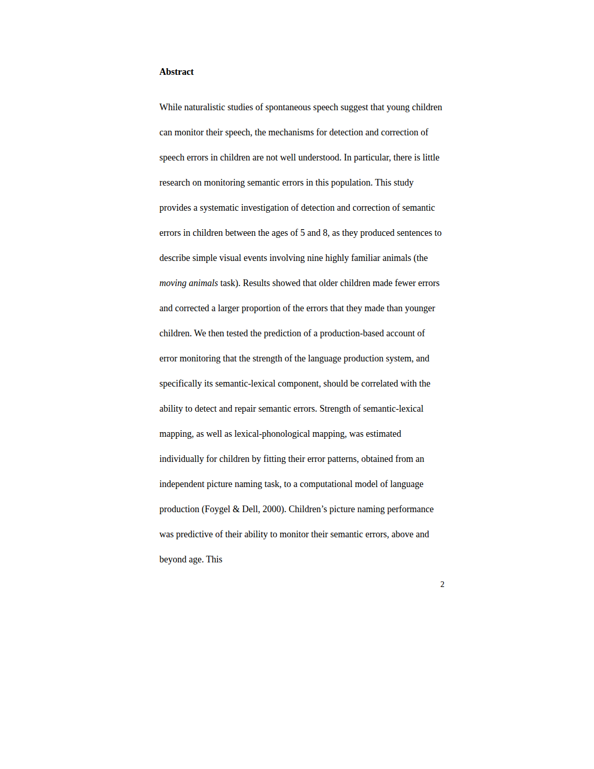Abstract
While naturalistic studies of spontaneous speech suggest that young children can monitor their speech, the mechanisms for detection and correction of speech errors in children are not well understood. In particular, there is little research on monitoring semantic errors in this population. This study provides a systematic investigation of detection and correction of semantic errors in children between the ages of 5 and 8, as they produced sentences to describe simple visual events involving nine highly familiar animals (the moving animals task). Results showed that older children made fewer errors and corrected a larger proportion of the errors that they made than younger children. We then tested the prediction of a production-based account of error monitoring that the strength of the language production system, and specifically its semantic-lexical component, should be correlated with the ability to detect and repair semantic errors. Strength of semantic-lexical mapping, as well as lexical-phonological mapping, was estimated individually for children by fitting their error patterns, obtained from an independent picture naming task, to a computational model of language production (Foygel & Dell, 2000). Children’s picture naming performance was predictive of their ability to monitor their semantic errors, above and beyond age. This
2